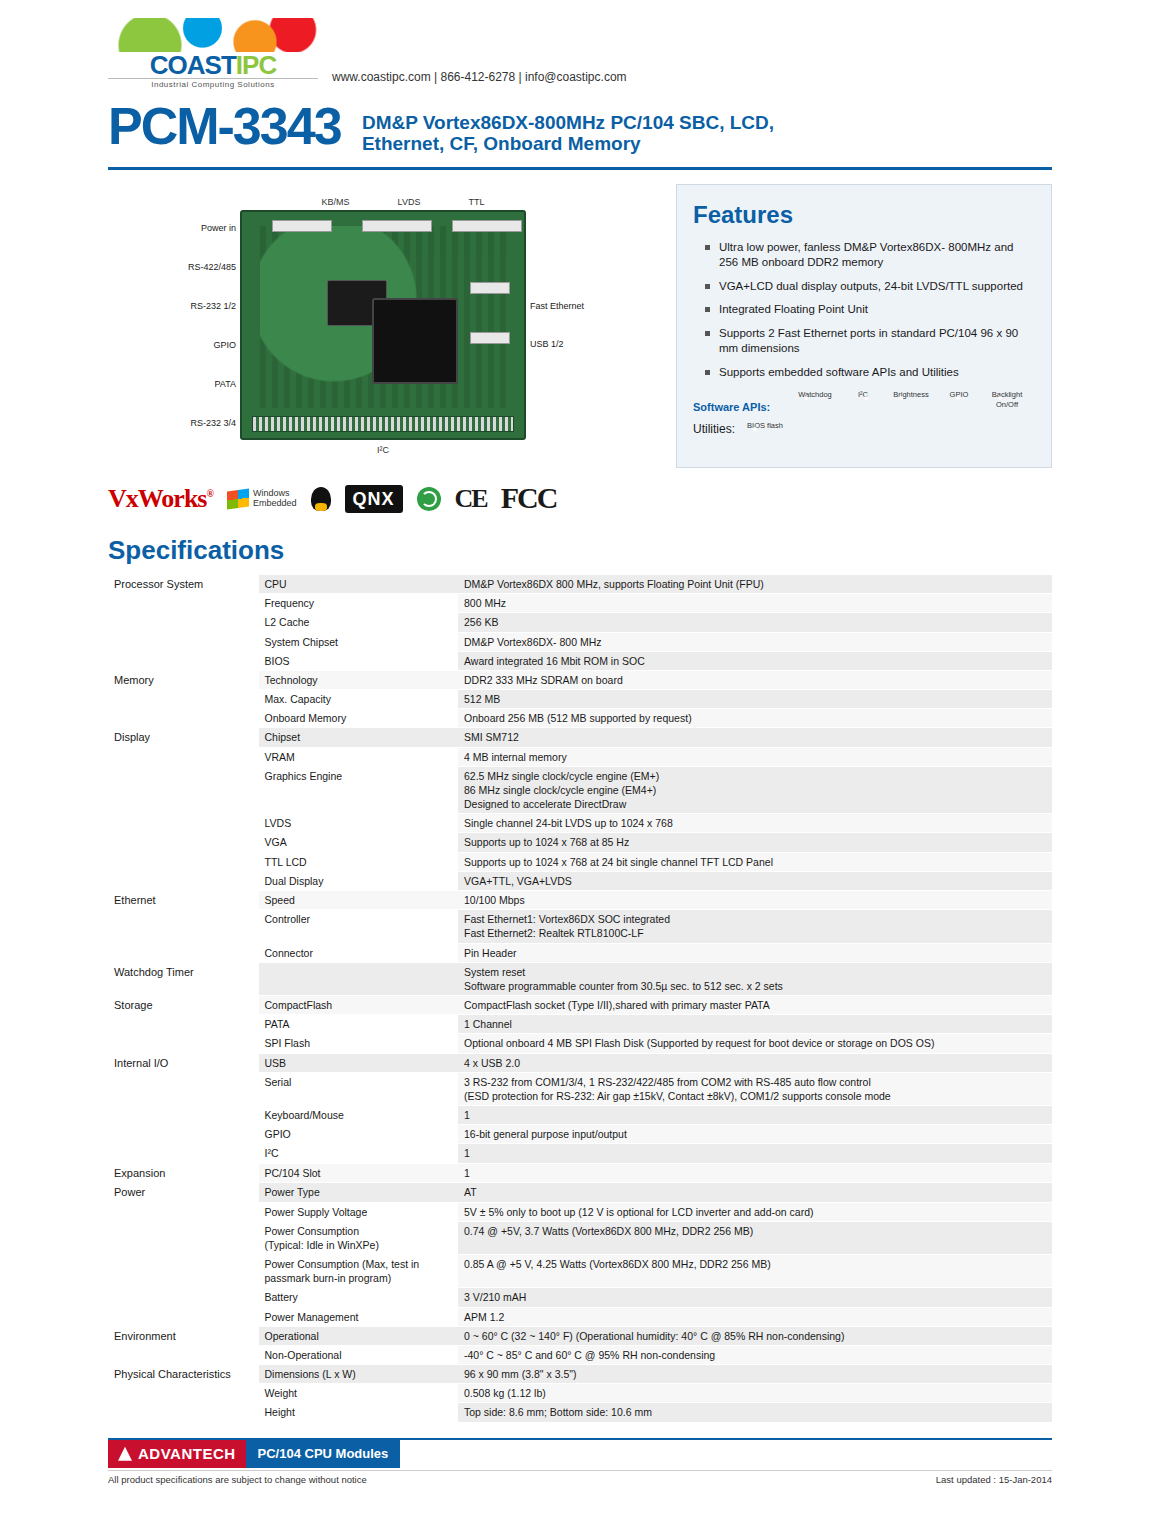COAST IPC
Industrial Computing Solutions
www.coastipc.com | 866-412-6278 | info@coastipc.com
PCM-3343
DM&P Vortex86DX-800MHz PC/104 SBC, LCD,
Ethernet, CF, Onboard Memory
KB/MS LVDS TTL
Power in RS-422/485 RS-232 1/2 GPIO PATA RS-232 3/4
Fast Ethernet USB 1/2
I²C
Features
Ultra low power, fanless DM&P Vortex86DX- 800MHz and 256 MB onboard DDR2 memory
VGA+LCD dual display outputs, 24-bit LVDS/TTL supported
Integrated Floating Point Unit
Supports 2 Fast Ethernet ports in standard PC/104 96 x 90 mm dimensions
Supports embedded software APIs and Utilities
Software APIs:
Watchdog
I²C
Brightness
GPIO
Backlight On/Off
Utilities:
BIOS flash
VxWorks® Windows
Embedded QNX CE FCC
Specifications
| Processor System | CPU | DM&P Vortex86DX 800 MHz, supports Floating Point Unit (FPU) |
| Frequency | 800 MHz |
| L2 Cache | 256 KB |
| System Chipset | DM&P Vortex86DX- 800 MHz |
| BIOS | Award integrated 16 Mbit ROM in SOC |
| Memory | Technology | DDR2 333 MHz SDRAM on board |
| Max. Capacity | 512 MB |
| Onboard Memory | Onboard 256 MB (512 MB supported by request) |
| Display | Chipset | SMI SM712 |
| VRAM | 4 MB internal memory |
| Graphics Engine | 62.5 MHz single clock/cycle engine (EM+) 86 MHz single clock/cycle engine (EM4+) Designed to accelerate DirectDraw |
| LVDS | Single channel 24-bit LVDS up to 1024 x 768 |
| VGA | Supports up to 1024 x 768 at 85 Hz |
| TTL LCD | Supports up to 1024 x 768 at 24 bit single channel TFT LCD Panel |
| Dual Display | VGA+TTL, VGA+LVDS |
| Ethernet | Speed | 10/100 Mbps |
| Controller | Fast Ethernet1: Vortex86DX SOC integrated Fast Ethernet2: Realtek RTL8100C-LF |
| Connector | Pin Header |
| Watchdog Timer | | System reset Software programmable counter from 30.5µ sec. to 512 sec. x 2 sets |
| Storage | CompactFlash | CompactFlash socket (Type I/II),shared with primary master PATA |
| PATA | 1 Channel |
| SPI Flash | Optional onboard 4 MB SPI Flash Disk (Supported by request for boot device or storage on DOS OS) |
| Internal I/O | USB | 4 x USB 2.0 |
| Serial | 3 RS-232 from COM1/3/4, 1 RS-232/422/485 from COM2 with RS-485 auto flow control (ESD protection for RS-232: Air gap ±15kV, Contact ±8kV), COM1/2 supports console mode |
| Keyboard/Mouse | 1 |
| GPIO | 16-bit general purpose input/output |
| I²C | 1 |
| Expansion | PC/104 Slot | 1 |
| Power | Power Type | AT |
| Power Supply Voltage | 5V ± 5% only to boot up (12 V is optional for LCD inverter and add-on card) |
| Power Consumption (Typical: Idle in WinXPe) | 0.74 @ +5V, 3.7 Watts (Vortex86DX 800 MHz, DDR2 256 MB) |
| Power Consumption (Max, test in passmark burn-in program) | 0.85 A @ +5 V, 4.25 Watts (Vortex86DX 800 MHz, DDR2 256 MB) |
| Battery | 3 V/210 mAH |
| Power Management | APM 1.2 |
| Environment | Operational | 0 ~ 60° C (32 ~ 140° F) (Operational humidity: 40° C @ 85% RH non-condensing) |
| Non-Operational | -40° C ~ 85° C and 60° C @ 95% RH non-condensing |
| Physical Characteristics | Dimensions (L x W) | 96 x 90 mm (3.8" x 3.5") |
| Weight | 0.508 kg (1.12 lb) |
| Height | Top side: 8.6 mm; Bottom side: 10.6 mm |
ADVANTECH
PC/104 CPU Modules
All product specifications are subject to change without notice Last updated : 15-Jan-2014